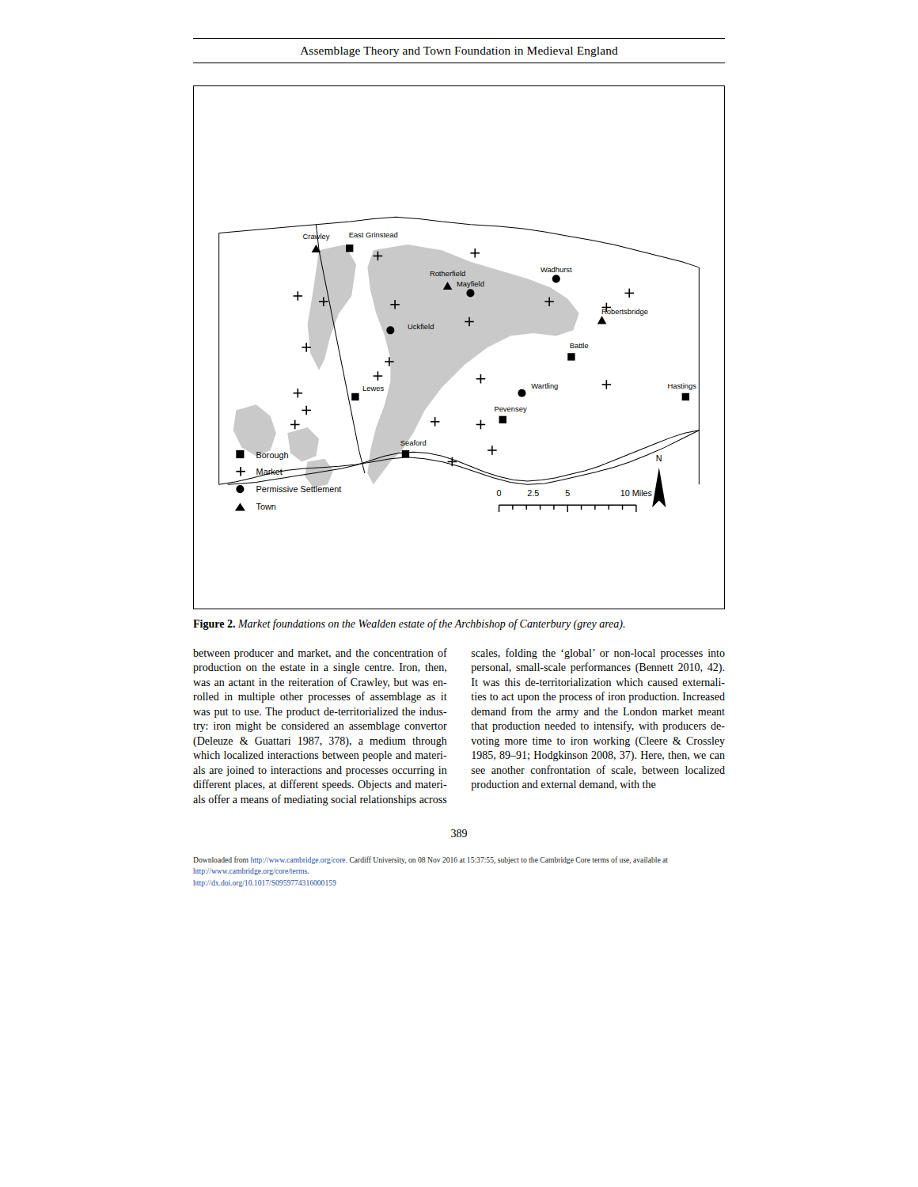Assemblage Theory and Town Foundation in Medieval England
Crawley East Grinstead Wadhurst Rotherfield Mayfield Robertsbridge Uckfield Battle Lewes Wartling Hastings Pevensey Seaford Borough Market Permissive Settlement Town N 0 2.5 5 10 Miles
Figure 2. Market foundations on the Wealden estate of the Archbishop of Canterbury (grey area).
between producer and market, and the concentration of production on the estate in a single centre. Iron, then, was an actant in the reiteration of Crawley, but was enrolled in multiple other processes of assemblage as it was put to use. The product de-territorialized the industry: iron might be considered an assemblage convertor (Deleuze & Guattari 1987, 378), a medium through which localized interactions between people and materials are joined to interactions and processes occurring in different places, at different speeds. Objects and materials offer a means of mediating social relationships across scales, folding the ‘global’ or non-local processes into personal, small-scale performances (Bennett 2010, 42). It was this de-territorialization which caused externalities to act upon the process of iron production. Increased demand from the army and the London market meant that production needed to intensify, with producers devoting more time to iron working (Cleere & Crossley 1985, 89–91; Hodgkinson 2008, 37). Here, then, we can see another confrontation of scale, between localized production and external demand, with the
389
Downloaded from http://www.cambridge.org/core. Cardiff University, on 08 Nov 2016 at 15:37:55, subject to the Cambridge Core terms of use, available at http://www.cambridge.org/core/terms.
http://dx.doi.org/10.1017/S0959774316000159